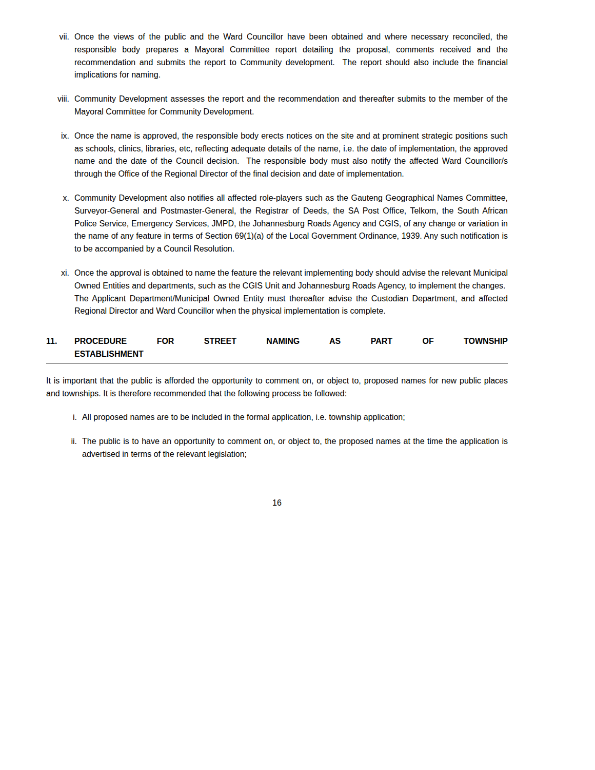vii. Once the views of the public and the Ward Councillor have been obtained and where necessary reconciled, the responsible body prepares a Mayoral Committee report detailing the proposal, comments received and the recommendation and submits the report to Community development. The report should also include the financial implications for naming.
viii. Community Development assesses the report and the recommendation and thereafter submits to the member of the Mayoral Committee for Community Development.
ix. Once the name is approved, the responsible body erects notices on the site and at prominent strategic positions such as schools, clinics, libraries, etc, reflecting adequate details of the name, i.e. the date of implementation, the approved name and the date of the Council decision. The responsible body must also notify the affected Ward Councillor/s through the Office of the Regional Director of the final decision and date of implementation.
x. Community Development also notifies all affected role-players such as the Gauteng Geographical Names Committee, Surveyor-General and Postmaster-General, the Registrar of Deeds, the SA Post Office, Telkom, the South African Police Service, Emergency Services, JMPD, the Johannesburg Roads Agency and CGIS, of any change or variation in the name of any feature in terms of Section 69(1)(a) of the Local Government Ordinance, 1939. Any such notification is to be accompanied by a Council Resolution.
xi. Once the approval is obtained to name the feature the relevant implementing body should advise the relevant Municipal Owned Entities and departments, such as the CGIS Unit and Johannesburg Roads Agency, to implement the changes. The Applicant Department/Municipal Owned Entity must thereafter advise the Custodian Department, and affected Regional Director and Ward Councillor when the physical implementation is complete.
11. PROCEDURE FOR STREET NAMING AS PART OF TOWNSHIP ESTABLISHMENT
It is important that the public is afforded the opportunity to comment on, or object to, proposed names for new public places and townships. It is therefore recommended that the following process be followed:
i. All proposed names are to be included in the formal application, i.e. township application;
ii. The public is to have an opportunity to comment on, or object to, the proposed names at the time the application is advertised in terms of the relevant legislation;
16